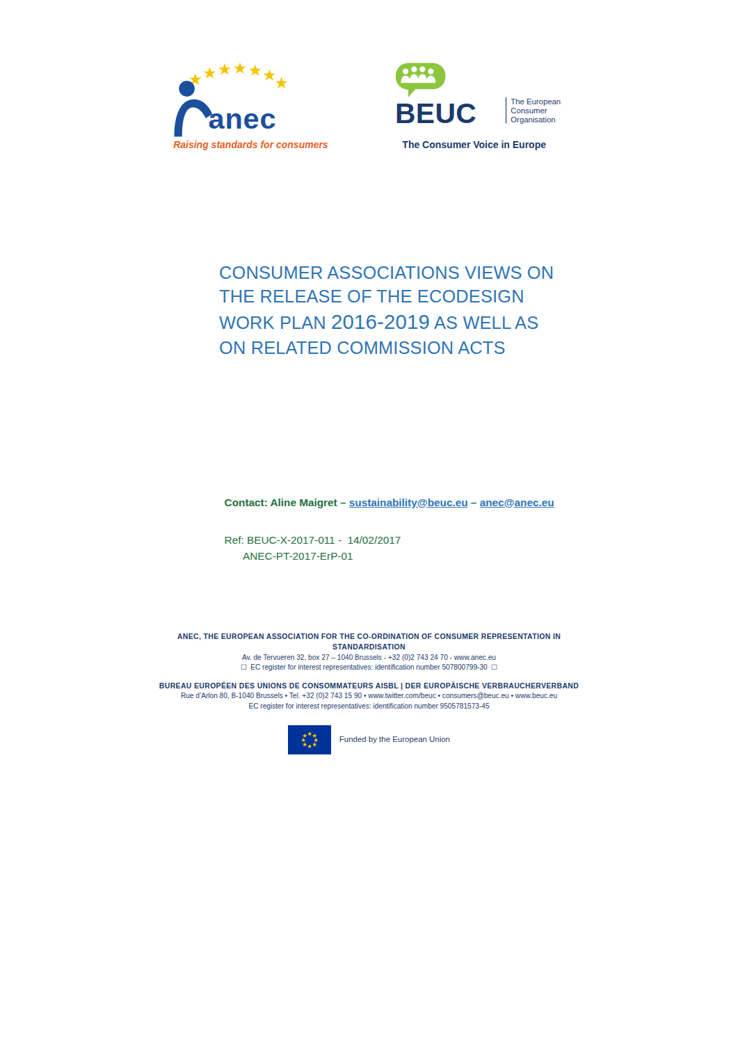anec
BEUC The European Consumer Organisation
Raising standards for consumers
The Consumer Voice in Europe
CONSUMER ASSOCIATIONS VIEWS ON THE RELEASE OF THE ECODESIGN WORK PLAN 2016-2019 AS WELL AS ON RELATED COMMISSION ACTS
Contact: Aline Maigret – sustainability@beuc.eu – anec@anec.eu
Ref: BEUC-X-2017-011 - 14/02/2017
ANEC-PT-2017-ErP-01
ANEC, THE EUROPEAN ASSOCIATION FOR THE CO-ORDINATION OF CONSUMER REPRESENTATION IN STANDARDISATION
Av. de Tervueren 32, box 27 – 1040 Brussels - +32 (0)2 743 24 70 - www.anec.eu
☐ EC register for interest representatives: identification number 507800799-30 ☐
BUREAU EUROPÉEN DES UNIONS DE CONSOMMATEURS AISBL | DER EUROPÄISCHE VERBRAUCHERVERBAND
Rue d’Arlon 80, B-1040 Brussels • Tel. +32 (0)2 743 15 90 • www.twitter.com/beuc • consumers@beuc.eu • www.beuc.eu
EC register for interest representatives: identification number 9505781573-45
Funded by the European Union